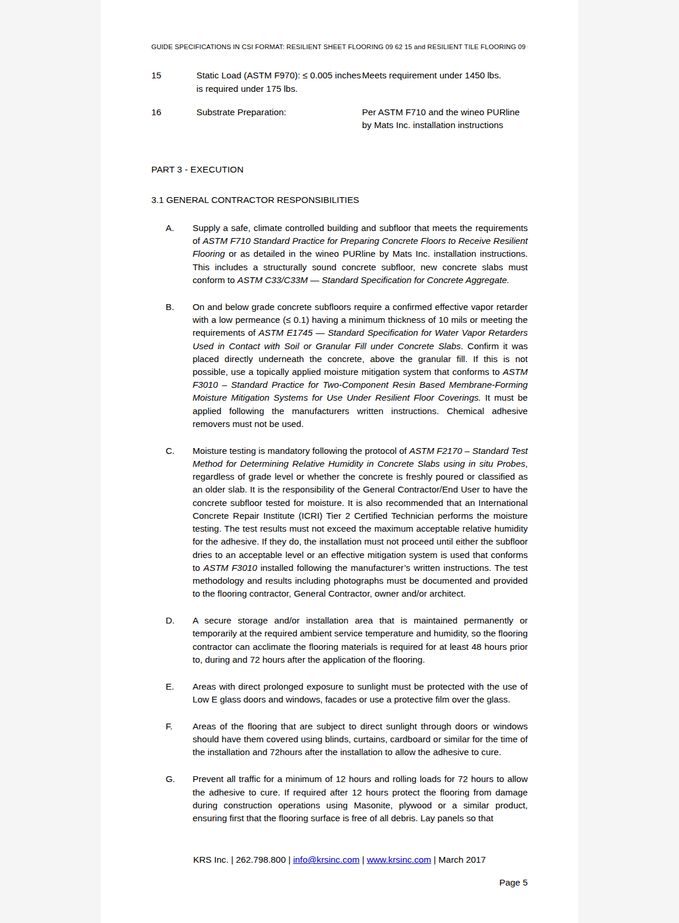GUIDE SPECIFICATIONS IN CSI FORMAT: RESILIENT SHEET FLOORING 09 62 15 and RESILIENT TILE FLOORING 09 65 19
| 15 | Static Load (ASTM F970): ≤ 0.005 inches is required under 175 lbs. | Meets requirement under 1450 lbs. |
| 16 | Substrate Preparation: | Per ASTM F710 and the wineo PURline by Mats Inc. installation instructions |
PART 3 - EXECUTION
3.1 GENERAL CONTRACTOR RESPONSIBILITIES
A. Supply a safe, climate controlled building and subfloor that meets the requirements of ASTM F710 Standard Practice for Preparing Concrete Floors to Receive Resilient Flooring or as detailed in the wineo PURline by Mats Inc. installation instructions. This includes a structurally sound concrete subfloor, new concrete slabs must conform to ASTM C33/C33M — Standard Specification for Concrete Aggregate.
B. On and below grade concrete subfloors require a confirmed effective vapor retarder with a low permeance (≤ 0.1) having a minimum thickness of 10 mils or meeting the requirements of ASTM E1745 — Standard Specification for Water Vapor Retarders Used in Contact with Soil or Granular Fill under Concrete Slabs. Confirm it was placed directly underneath the concrete, above the granular fill. If this is not possible, use a topically applied moisture mitigation system that conforms to ASTM F3010 – Standard Practice for Two-Component Resin Based Membrane-Forming Moisture Mitigation Systems for Use Under Resilient Floor Coverings. It must be applied following the manufacturers written instructions. Chemical adhesive removers must not be used.
C. Moisture testing is mandatory following the protocol of ASTM F2170 – Standard Test Method for Determining Relative Humidity in Concrete Slabs using in situ Probes, regardless of grade level or whether the concrete is freshly poured or classified as an older slab. It is the responsibility of the General Contractor/End User to have the concrete subfloor tested for moisture. It is also recommended that an International Concrete Repair Institute (ICRI) Tier 2 Certified Technician performs the moisture testing. The test results must not exceed the maximum acceptable relative humidity for the adhesive. If they do, the installation must not proceed until either the subfloor dries to an acceptable level or an effective mitigation system is used that conforms to ASTM F3010 installed following the manufacturer’s written instructions. The test methodology and results including photographs must be documented and provided to the flooring contractor, General Contractor, owner and/or architect.
D. A secure storage and/or installation area that is maintained permanently or temporarily at the required ambient service temperature and humidity, so the flooring contractor can acclimate the flooring materials is required for at least 48 hours prior to, during and 72 hours after the application of the flooring.
E. Areas with direct prolonged exposure to sunlight must be protected with the use of Low E glass doors and windows, facades or use a protective film over the glass.
F. Areas of the flooring that are subject to direct sunlight through doors or windows should have them covered using blinds, curtains, cardboard or similar for the time of the installation and 72hours after the installation to allow the adhesive to cure.
G. Prevent all traffic for a minimum of 12 hours and rolling loads for 72 hours to allow the adhesive to cure. If required after 12 hours protect the flooring from damage during construction operations using Masonite, plywood or a similar product, ensuring first that the flooring surface is free of all debris. Lay panels so that
KRS Inc. | 262.798.800 | info@krsinc.com | www.krsinc.com | March 2017
Page 5